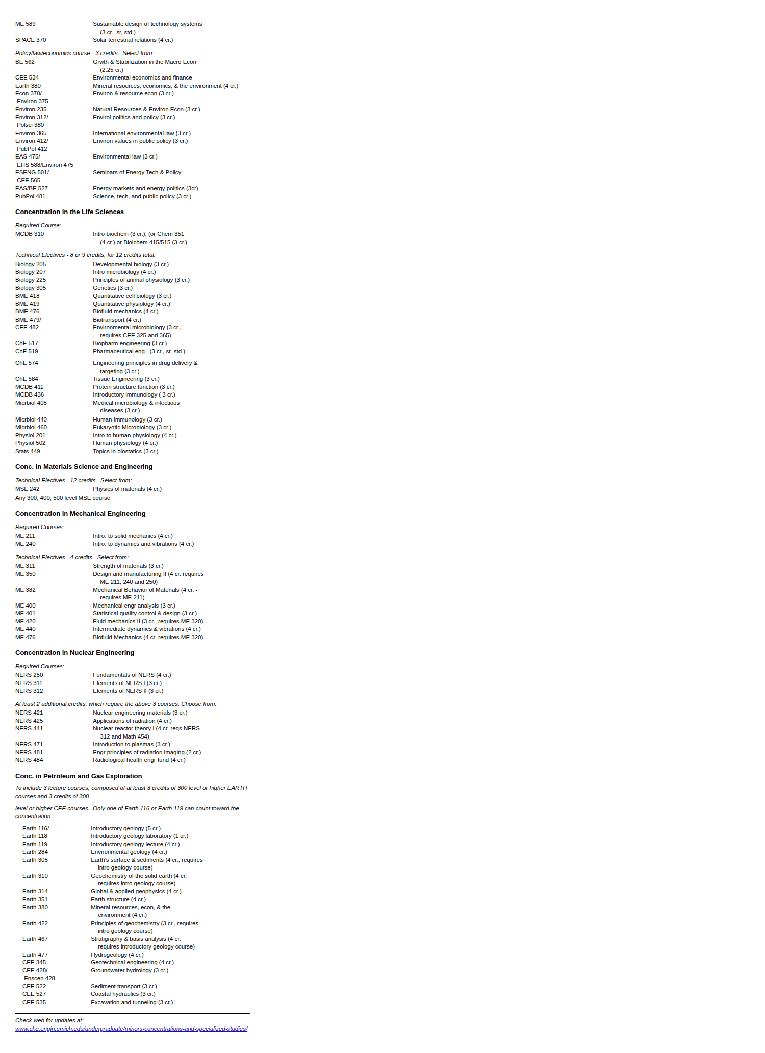| ME 589 | Sustainable design of technology systems (3 cr., sr, std.) |
| SPACE 370 | Solar terrestrial relations (4 cr.) |
Policy/law/economics course - 3 credits. Select from:
| BE 562 | Grwth & Stabilization in the Macro Econ (2.25 cr.) |
| CEE 534 | Environmental economics and finance |
| Earth 380 | Mineral resources, economics, & the environment (4 cr.) |
| Econ 370/ Environ 375 | Environ & resource econ (3 cr.) |
| Environ 235 | Natural Resources & Environ Econ (3 cr.) |
| Environ 312/ Polsci 380 | Envirol politics and policy (3 cr.) |
| Environ 365 | International environmental law (3 cr.) |
| Environ 412/ PubPol 412 | Environ values in public policy (3 cr.) |
| EAS 475/ EHS 588/Environ 475 | Environmental law (3 cr.) |
| ESENG 501/ CEE 565 | Seminars of Energy Tech & Policy |
| EAS/BE 527 | Energy markets and energy politics (3cr) |
| PubPol 481 | Science, tech, and public policy (3 cr.) |
Concentration in the Life Sciences
Required Course:
| MCDB 310 | Intro biochem (3 cr.), (or Chem 351 (4 cr.) or Biolchem 415/515 (3 cr.) |
Technical Electives - 8 or 9 credits, for 12 credits total:
| Biology 205 | Developmental biology (3 cr.) |
| Biology 207 | Intro microbiology (4 cr.) |
| Biology 225 | Principles of animal physiology (3 cr.) |
| Biology 305 | Genetics (3 cr.) |
| BME 418 | Quantitative cell biology (3 cr.) |
| BME 419 | Quantitative physiology (4 cr.) |
| BME 476 | Biofluid mechanics (4 cr.) |
| BME 479/ | Biotransport (4 cr.) |
| CEE 482 | Environmental microbiology (3 cr., requires CEE 325 and 365) |
| ChE 517 | Biopharm engineering (3 cr.) |
| ChE 519 | Pharmaceutical eng.. (3 cr., sr. std.) |
| ChE 574 | Engineering principles in drug delivery & targeting (3 cr.) |
| ChE 584 | Tissue Engineering (3 cr.) |
| MCDB 411 | Protein structure function (3 cr.) |
| MCDB 436 | Introductory immunology ( 3 cr.) |
| Micrbiol 405 | Medical microbiology & infectious diseases (3 cr.) |
| Micrbiol 440 | Human Immunology (3 cr.) |
| Micrbiol 460 | Eukaryotic Microbiology (3 cr.) |
| Physiol 201 | Intro to human physiology (4 cr.) |
| Physiol 502 | Human physiology (4 cr.) |
| Stats 449 | Topics in biostatics (3 cr.) |
Conc. in Materials Science and Engineering
Technical Electives - 12 credits. Select from:
| MSE 242 | Physics of materials (4 cr.) |
Any 300, 400, 500 level MSE course
Concentration in Mechanical Engineering
Required Courses:
| ME 211 | Intro. to solid mechanics (4 cr.) |
| ME 240 | Intro. to dynamics and vibrations (4 cr.) |
Technical Electives - 4 credits. Select from:
| ME 311 | Strength of materials (3 cr.) |
| ME 350 | Design and manufacturing II (4 cr. requires ME 211, 240 and 250) |
| ME 382 | Mechanical Behavior of Materials (4 cr. - requires ME 211) |
| ME 400 | Mechanical engr analysis (3 cr.) |
| ME 401 | Statistical quality control & design (3 cr.) |
| ME 420 | Fluid mechanics II (3 cr., requires ME 320) |
| ME 440 | Intermediate dynamics & vibrations (4 cr.) |
| ME 476 | Biofluid Mechanics (4 cr. requires ME 320) |
Concentration in Nuclear Engineering
Required Courses:
| NERS 250 | Fundamentals of NERS (4 cr.) |
| NERS 311 | Elements of NERS I (3 cr.) |
| NERS 312 | Elements of NERS II (3 cr.) |
At least 2 additional credits, which require the above 3 courses. Choose from:
| NERS 421 | Nuclear engineering materials (3 cr.) |
| NERS 425 | Applications of radiation (4 cr.) |
| NERS 441 | Nuclear reactor theory I (4 cr. reqs NERS 312 and Math 454) |
| NERS 471 | Introduction to plasmas (3 cr.) |
| NERS 481 | Engr principles of radiation imaging (2 cr.) |
| NERS 484 | Radiological health engr fund (4 cr.) |
Conc. in Petroleum and Gas Exploration
To include 3 lecture courses, composed of at least 3 credits of 300 level or higher EARTH courses and 3 credits of 300
level or higher CEE courses. Only one of Earth 116 or Earth 119 can count toward the concentration
| Earth 116/ | Introductory geology (5 cr.) |
| Earth 118 | Introductory geology laboratory (1 cr.) |
| Earth 119 | Introductory geology lecture (4 cr.) |
| Earth 284 | Environmental geology (4 cr.) |
| Earth 305 | Earth's surface & sediments (4 cr., requires intro geology course) |
| Earth 310 | Geochemistry of the solid earth (4 cr. requires intro geology course) |
| Earth 314 | Global & applied geophysics (4 cr.) |
| Earth 351 | Earth structure (4 cr.) |
| Earth 380 | Mineral resources, econ, & the environment (4 cr.) |
| Earth 422 | Principles of geochemistry (3 cr., requires intro geology course) |
| Earth 467 | Stratigraphy & basis analysis (4 cr. requires introductory geology course) |
| Earth 477 | Hydrogeology (4 cr.) |
| CEE 345 | Geotechnical engineering (4 cr.) |
| CEE 428/ Enscen 428 | Groundwater hydrology (3 cr.) |
| CEE 522 | Sediment transport (3 cr.) |
| CEE 527 | Coastal hydraulics (3 cr.) |
| CEE 535 | Excavation and tunneling (3 cr.) |
Check web for updates at:
www.che.engin.umich.edu/undergraduate/minors-concentrations-and-specialized-studies/